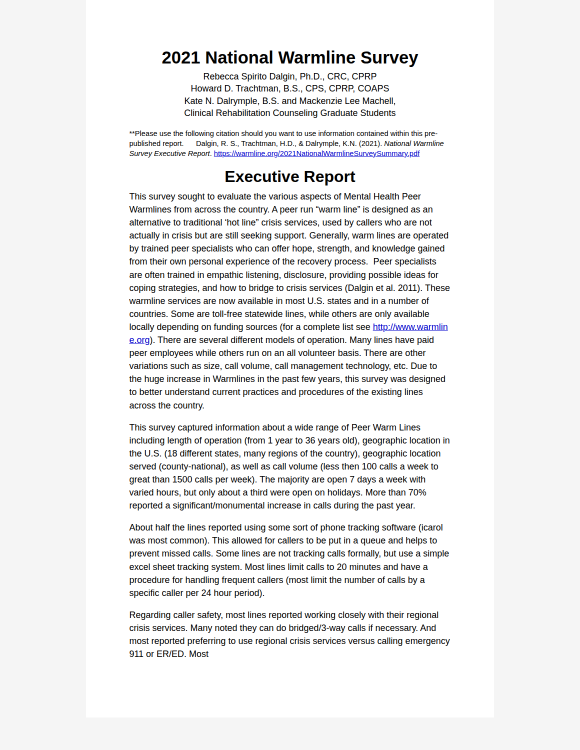2021 National Warmline Survey
Rebecca Spirito Dalgin, Ph.D., CRC, CPRP
Howard D. Trachtman, B.S., CPS, CPRP, COAPS
Kate N. Dalrymple, B.S. and Mackenzie Lee Machell,
Clinical Rehabilitation Counseling Graduate Students
**Please use the following citation should you want to use information contained within this pre-published report. Dalgin, R. S., Trachtman, H.D., & Dalrymple, K.N. (2021). National Warmline Survey Executive Report. https://warmline.org/2021NationalWarmlineSurveySummary.pdf
Executive Report
This survey sought to evaluate the various aspects of Mental Health Peer Warmlines from across the country. A peer run “warm line” is designed as an alternative to traditional ‘hot line” crisis services, used by callers who are not actually in crisis but are still seeking support. Generally, warm lines are operated by trained peer specialists who can offer hope, strength, and knowledge gained from their own personal experience of the recovery process. Peer specialists are often trained in empathic listening, disclosure, providing possible ideas for coping strategies, and how to bridge to crisis services (Dalgin et al. 2011). These warmline services are now available in most U.S. states and in a number of countries. Some are toll-free statewide lines, while others are only available locally depending on funding sources (for a complete list see http://www.warmline.org). There are several different models of operation. Many lines have paid peer employees while others run on an all volunteer basis. There are other variations such as size, call volume, call management technology, etc. Due to the huge increase in Warmlines in the past few years, this survey was designed to better understand current practices and procedures of the existing lines across the country.
This survey captured information about a wide range of Peer Warm Lines including length of operation (from 1 year to 36 years old), geographic location in the U.S. (18 different states, many regions of the country), geographic location served (county-national), as well as call volume (less then 100 calls a week to great than 1500 calls per week). The majority are open 7 days a week with varied hours, but only about a third were open on holidays. More than 70% reported a significant/monumental increase in calls during the past year.
About half the lines reported using some sort of phone tracking software (icarol was most common). This allowed for callers to be put in a queue and helps to prevent missed calls. Some lines are not tracking calls formally, but use a simple excel sheet tracking system. Most lines limit calls to 20 minutes and have a procedure for handling frequent callers (most limit the number of calls by a specific caller per 24 hour period).
Regarding caller safety, most lines reported working closely with their regional crisis services. Many noted they can do bridged/3-way calls if necessary. And most reported preferring to use regional crisis services versus calling emergency 911 or ER/ED. Most